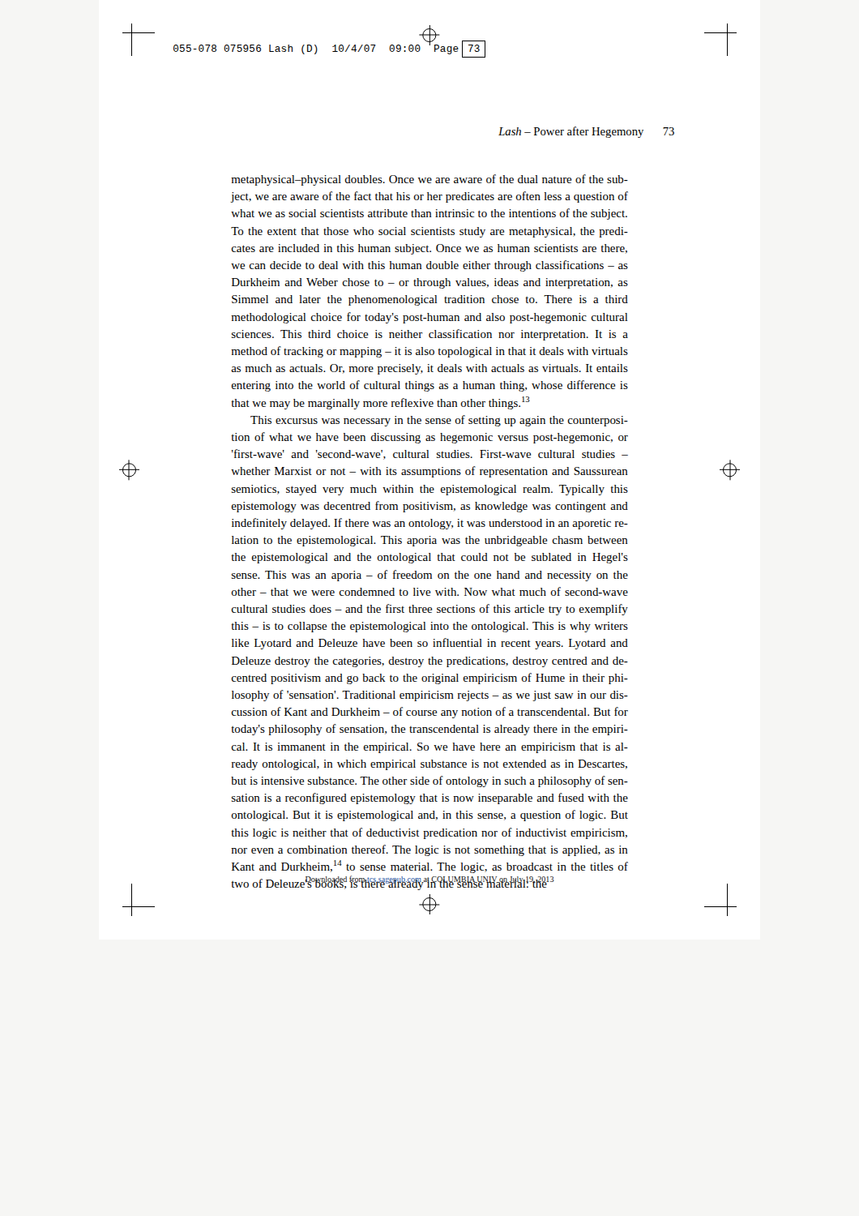055-078 075956 Lash (D) 10/4/07 09:00 Page73
Lash – Power after Hegemony73
metaphysical–physical doubles. Once we are aware of the dual nature of the subject, we are aware of the fact that his or her predicates are often less a question of what we as social scientists attribute than intrinsic to the intentions of the subject. To the extent that those who social scientists study are metaphysical, the predicates are included in this human subject. Once we as human scientists are there, we can decide to deal with this human double either through classifications – as Durkheim and Weber chose to – or through values, ideas and interpretation, as Simmel and later the phenomenological tradition chose to. There is a third methodological choice for today's post-human and also post-hegemonic cultural sciences. This third choice is neither classification nor interpretation. It is a method of tracking or mapping – it is also topological in that it deals with virtuals as much as actuals. Or, more precisely, it deals with actuals as virtuals. It entails entering into the world of cultural things as a human thing, whose difference is that we may be marginally more reflexive than other things.13
This excursus was necessary in the sense of setting up again the counterposition of what we have been discussing as hegemonic versus post-hegemonic, or 'first-wave' and 'second-wave', cultural studies. First-wave cultural studies – whether Marxist or not – with its assumptions of representation and Saussurean semiotics, stayed very much within the epistemological realm. Typically this epistemology was decentred from positivism, as knowledge was contingent and indefinitely delayed. If there was an ontology, it was understood in an aporetic relation to the epistemological. This aporia was the unbridgeable chasm between the epistemological and the ontological that could not be sublated in Hegel's sense. This was an aporia – of freedom on the one hand and necessity on the other – that we were condemned to live with. Now what much of second-wave cultural studies does – and the first three sections of this article try to exemplify this – is to collapse the epistemological into the ontological. This is why writers like Lyotard and Deleuze have been so influential in recent years. Lyotard and Deleuze destroy the categories, destroy the predications, destroy centred and decentred positivism and go back to the original empiricism of Hume in their philosophy of 'sensation'. Traditional empiricism rejects – as we just saw in our discussion of Kant and Durkheim – of course any notion of a transcendental. But for today's philosophy of sensation, the transcendental is already there in the empirical. It is immanent in the empirical. So we have here an empiricism that is already ontological, in which empirical substance is not extended as in Descartes, but is intensive substance. The other side of ontology in such a philosophy of sensation is a reconfigured epistemology that is now inseparable and fused with the ontological. But it is epistemological and, in this sense, a question of logic. But this logic is neither that of deductivist predication nor of inductivist empiricism, nor even a combination thereof. The logic is not something that is applied, as in Kant and Durkheim,14 to sense material. The logic, as broadcast in the titles of two of Deleuze's books, is there already in the sense material: the
Downloaded from tcs.sagepub.com at COLUMBIA UNIV on July 19, 2013